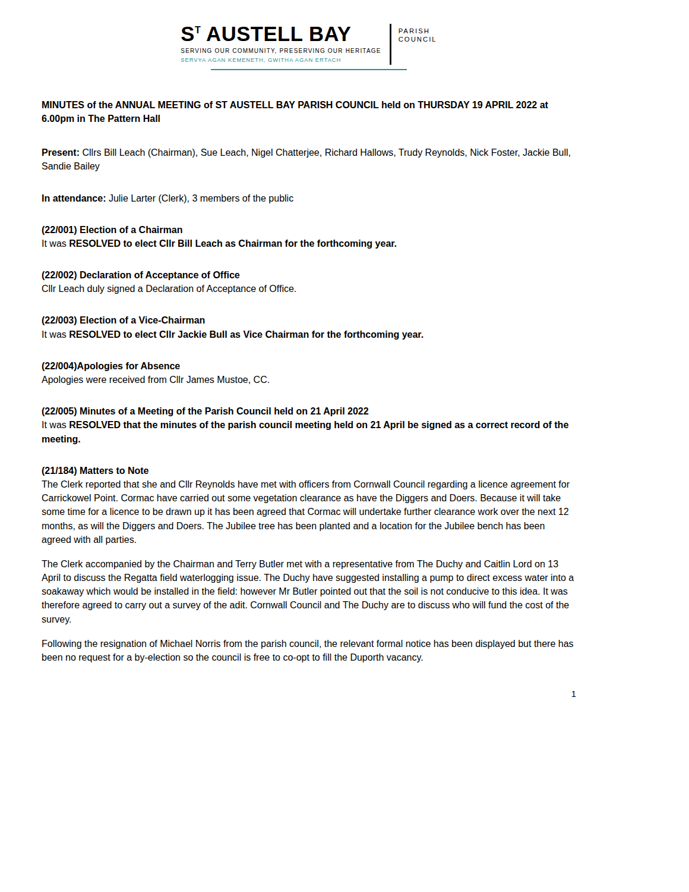ST AUSTELL BAY
SERVING OUR COMMUNITY, PRESERVING OUR HERITAGE
SERVYA AGAN KEMENETH, GWITHA AGAN ERTACH
PARISH
COUNCIL
MINUTES of the ANNUAL MEETING of ST AUSTELL BAY PARISH COUNCIL held on THURSDAY 19 APRIL 2022 at 6.00pm in The Pattern Hall
Present: Cllrs Bill Leach (Chairman), Sue Leach, Nigel Chatterjee, Richard Hallows, Trudy Reynolds, Nick Foster, Jackie Bull, Sandie Bailey
In attendance: Julie Larter (Clerk), 3 members of the public
(22/001) Election of a Chairman
It was RESOLVED to elect Cllr Bill Leach as Chairman for the forthcoming year.
(22/002) Declaration of Acceptance of Office
Cllr Leach duly signed a Declaration of Acceptance of Office.
(22/003) Election of a Vice-Chairman
It was RESOLVED to elect Cllr Jackie Bull as Vice Chairman for the forthcoming year.
(22/004)Apologies for Absence
Apologies were received from Cllr James Mustoe, CC.
(22/005) Minutes of a Meeting of the Parish Council held on 21 April 2022
It was RESOLVED that the minutes of the parish council meeting held on 21 April be signed as a correct record of the meeting.
(21/184) Matters to Note
The Clerk reported that she and Cllr Reynolds have met with officers from Cornwall Council regarding a licence agreement for Carrickowel Point. Cormac have carried out some vegetation clearance as have the Diggers and Doers. Because it will take some time for a licence to be drawn up it has been agreed that Cormac will undertake further clearance work over the next 12 months, as will the Diggers and Doers. The Jubilee tree has been planted and a location for the Jubilee bench has been agreed with all parties.
The Clerk accompanied by the Chairman and Terry Butler met with a representative from The Duchy and Caitlin Lord on 13 April to discuss the Regatta field waterlogging issue. The Duchy have suggested installing a pump to direct excess water into a soakaway which would be installed in the field: however Mr Butler pointed out that the soil is not conducive to this idea. It was therefore agreed to carry out a survey of the adit. Cornwall Council and The Duchy are to discuss who will fund the cost of the survey.
Following the resignation of Michael Norris from the parish council, the relevant formal notice has been displayed but there has been no request for a by-election so the council is free to co-opt to fill the Duporth vacancy.
1